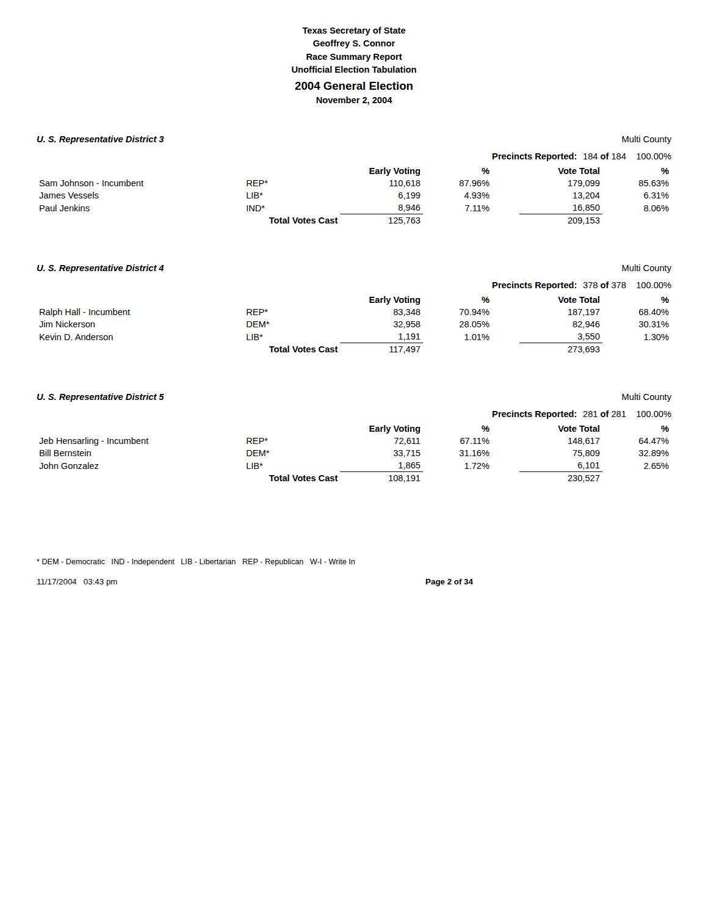Texas Secretary of State
Geoffrey S. Connor
Race Summary Report
Unofficial Election Tabulation
2004 General Election
November 2, 2004
U. S. Representative District 3 Multi County
Precincts Reported: 184 of 184 100.00%
| | | Early Voting | % | | Vote Total | % |
| --- | --- | --- | --- | --- | --- | --- |
| Sam Johnson - Incumbent | REP* | 110,618 | 87.96% | | 179,099 | 85.63% |
| James Vessels | LIB* | 6,199 | 4.93% | | 13,204 | 6.31% |
| Paul Jenkins | IND* | 8,946 | 7.11% | | 16,850 | 8.06% |
| | Total Votes Cast | 125,763 | | | 209,153 | |
U. S. Representative District 4 Multi County
Precincts Reported: 378 of 378 100.00%
| | | Early Voting | % | | Vote Total | % |
| --- | --- | --- | --- | --- | --- | --- |
| Ralph Hall - Incumbent | REP* | 83,348 | 70.94% | | 187,197 | 68.40% |
| Jim Nickerson | DEM* | 32,958 | 28.05% | | 82,946 | 30.31% |
| Kevin D. Anderson | LIB* | 1,191 | 1.01% | | 3,550 | 1.30% |
| | Total Votes Cast | 117,497 | | | 273,693 | |
U. S. Representative District 5 Multi County
Precincts Reported: 281 of 281 100.00%
| | | Early Voting | % | | Vote Total | % |
| --- | --- | --- | --- | --- | --- | --- |
| Jeb Hensarling - Incumbent | REP* | 72,611 | 67.11% | | 148,617 | 64.47% |
| Bill Bernstein | DEM* | 33,715 | 31.16% | | 75,809 | 32.89% |
| John Gonzalez | LIB* | 1,865 | 1.72% | | 6,101 | 2.65% |
| | Total Votes Cast | 108,191 | | | 230,527 | |
* DEM - Democratic IND - Independent LIB - Libertarian REP - Republican W-I - Write In
11/17/2004 03:43 pm
Page 2 of 34